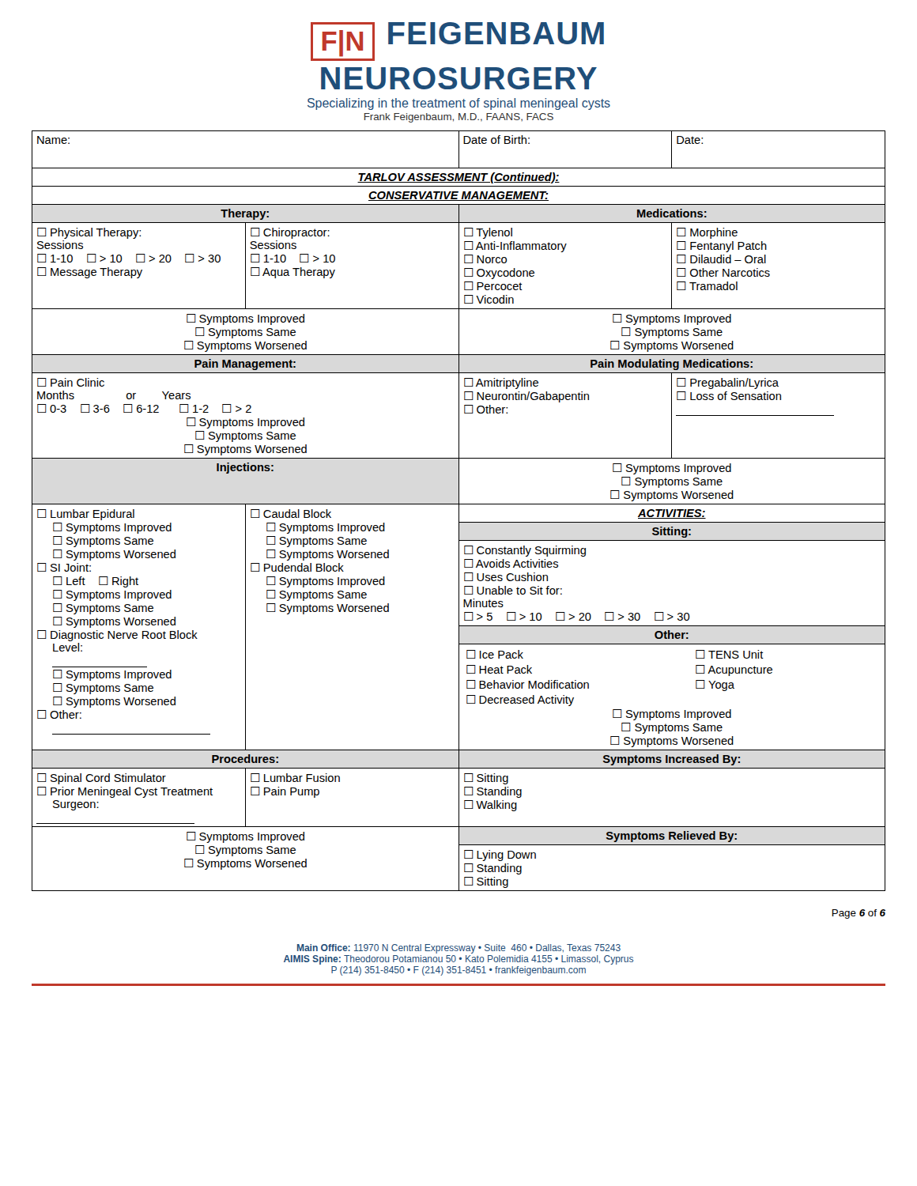F|N FEIGENBAUM
NEUROSURGERY
Specializing in the treatment of spinal meningeal cysts
Frank Feigenbaum, M.D., FAANS, FACS
| Name: | Date of Birth: | Date: |
| TARLOV ASSESSMENT (Continued): |
| CONSERVATIVE MANAGEMENT: |
| Therapy: | Medications: |
| ☐ Physical Therapy: Sessions ☐ 1-10 ☐ > 10 ☐ > 20 ☐ > 30 ☐ Message Therapy | ☐ Chiropractor: Sessions ☐ 1-10 ☐ > 10 ☐ Aqua Therapy | ☐ Tylenol ☐ Anti-Inflammatory ☐ Norco ☐ Oxycodone ☐ Percocet ☐ Vicodin | ☐ Morphine ☐ Fentanyl Patch ☐ Dilaudid – Oral ☐ Other Narcotics ☐ Tramadol |
| ☐ Symptoms Improved ☐ Symptoms Same ☐ Symptoms Worsened | ☐ Symptoms Improved ☐ Symptoms Same ☐ Symptoms Worsened |
| Pain Management: | Pain Modulating Medications: |
| ☐ Pain Clinic Months or Years ☐ 0-3 ☐ 3-6 ☐ 6-12 ☐ 1-2 ☐ > 2 ☐ Symptoms Improved ☐ Symptoms Same ☐ Symptoms Worsened | ☐ Amitriptyline ☐ Neurontin/Gabapentin ☐ Other: | ☐ Pregabalin/Lyrica ☐ Loss of Sensation |
| Injections: | ☐ Symptoms Improved ☐ Symptoms Same ☐ Symptoms Worsened |
| ☐ Lumbar Epidural ☐ Symptoms Improved ☐ Symptoms Same ☐ Symptoms Worsened ☐ SI Joint: ☐ Left ☐ Right ☐ Symptoms Improved ☐ Symptoms Same ☐ Symptoms Worsened ☐ Diagnostic Nerve Root Block Level: ☐ Symptoms Improved ☐ Symptoms Same ☐ Symptoms Worsened ☐ Other: | ☐ Caudal Block ☐ Symptoms Improved ☐ Symptoms Same ☐ Symptoms Worsened ☐ Pudendal Block ☐ Symptoms Improved ☐ Symptoms Same ☐ Symptoms Worsened | ACTIVITIES: |
| Sitting: |
| ☐ Constantly Squirming ☐ Avoids Activities ☐ Uses Cushion ☐ Unable to Sit for: Minutes ☐ > 5 ☐ > 10 ☐ > 20 ☐ > 30 ☐ > 30 |
| Other: |
| / ☐ Ice Pack / ☐ TENS Unit / / ☐ Heat Pack / ☐ Acupuncture / / ☐ Behavior Modification / ☐ Yoga / / ☐ Decreased Activity / ☐ Symptoms Improved ☐ Symptoms Same ☐ Symptoms Worsened |
| Procedures: | Symptoms Increased By: |
| ☐ Spinal Cord Stimulator ☐ Prior Meningeal Cyst Treatment Surgeon: | ☐ Lumbar Fusion ☐ Pain Pump | ☐ Sitting ☐ Standing ☐ Walking |
| ☐ Symptoms Improved ☐ Symptoms Same ☐ Symptoms Worsened | Symptoms Relieved By: |
| ☐ Lying Down ☐ Standing ☐ Sitting |
Page 6 of 6
Main Office: 11970 N Central Expressway • Suite 460 • Dallas, Texas 75243
AIMIS Spine: Theodorou Potamianou 50 • Kato Polemidia 4155 • Limassol, Cyprus
P (214) 351-8450 • F (214) 351-8451 • frankfeigenbaum.com